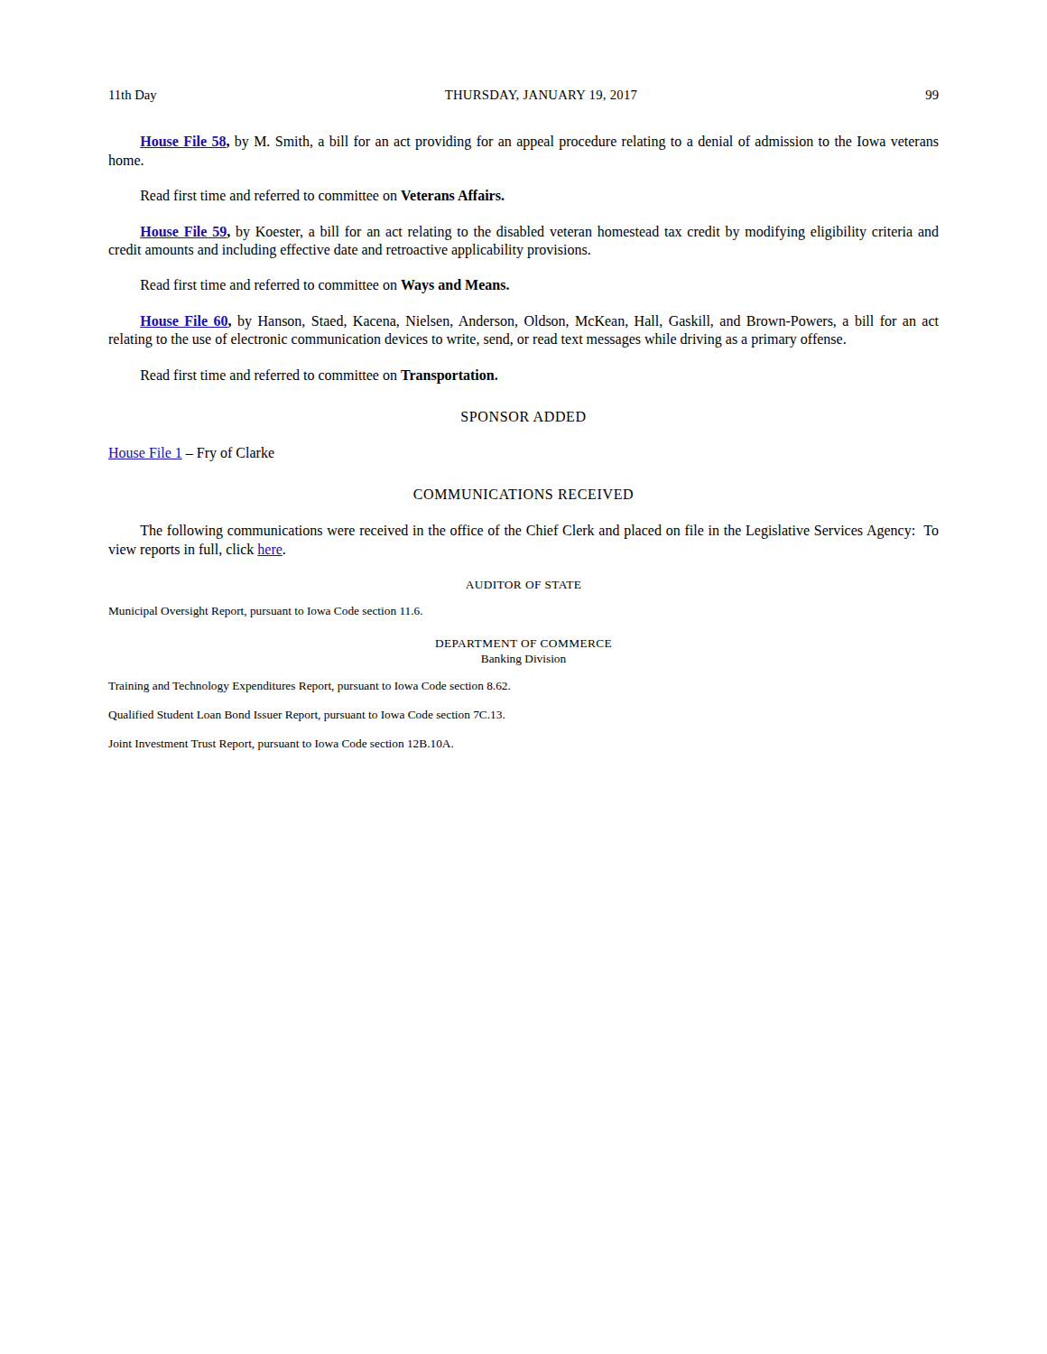11th Day THURSDAY, JANUARY 19, 2017 99
House File 58, by M. Smith, a bill for an act providing for an appeal procedure relating to a denial of admission to the Iowa veterans home.
Read first time and referred to committee on Veterans Affairs.
House File 59, by Koester, a bill for an act relating to the disabled veteran homestead tax credit by modifying eligibility criteria and credit amounts and including effective date and retroactive applicability provisions.
Read first time and referred to committee on Ways and Means.
House File 60, by Hanson, Staed, Kacena, Nielsen, Anderson, Oldson, McKean, Hall, Gaskill, and Brown-Powers, a bill for an act relating to the use of electronic communication devices to write, send, or read text messages while driving as a primary offense.
Read first time and referred to committee on Transportation.
SPONSOR ADDED
House File 1 – Fry of Clarke
COMMUNICATIONS RECEIVED
The following communications were received in the office of the Chief Clerk and placed on file in the Legislative Services Agency: To view reports in full, click here.
AUDITOR OF STATE
Municipal Oversight Report, pursuant to Iowa Code section 11.6.
DEPARTMENT OF COMMERCE Banking Division
Training and Technology Expenditures Report, pursuant to Iowa Code section 8.62.
Qualified Student Loan Bond Issuer Report, pursuant to Iowa Code section 7C.13.
Joint Investment Trust Report, pursuant to Iowa Code section 12B.10A.